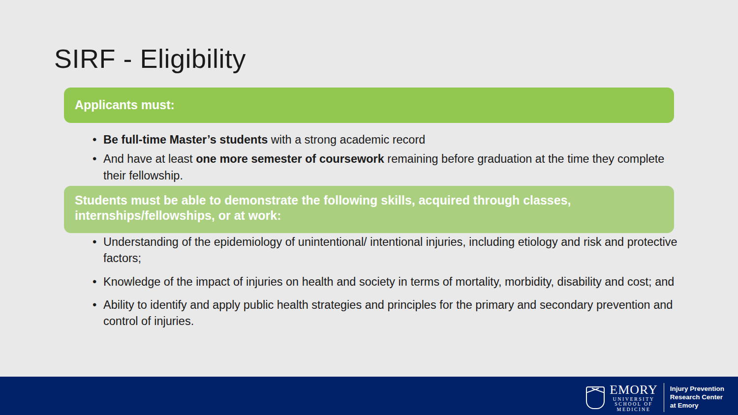SIRF - Eligibility
Applicants must:
Be full-time Master’s students with a strong academic record
And have at least one more semester of coursework remaining before graduation at the time they complete their fellowship.
Students must be able to demonstrate the following skills, acquired through classes, internships/fellowships, or at work:
Understanding of the epidemiology of unintentional/ intentional injuries, including etiology and risk and protective factors;
Knowledge of the impact of injuries on health and society in terms of mortality, morbidity, disability and cost; and
Ability to identify and apply public health strategies and principles for the primary and secondary prevention and control of injuries.
EMORY
UNIVERSITY
SCHOOL OF
MEDICINE
Injury Prevention
Research Center
at Emory